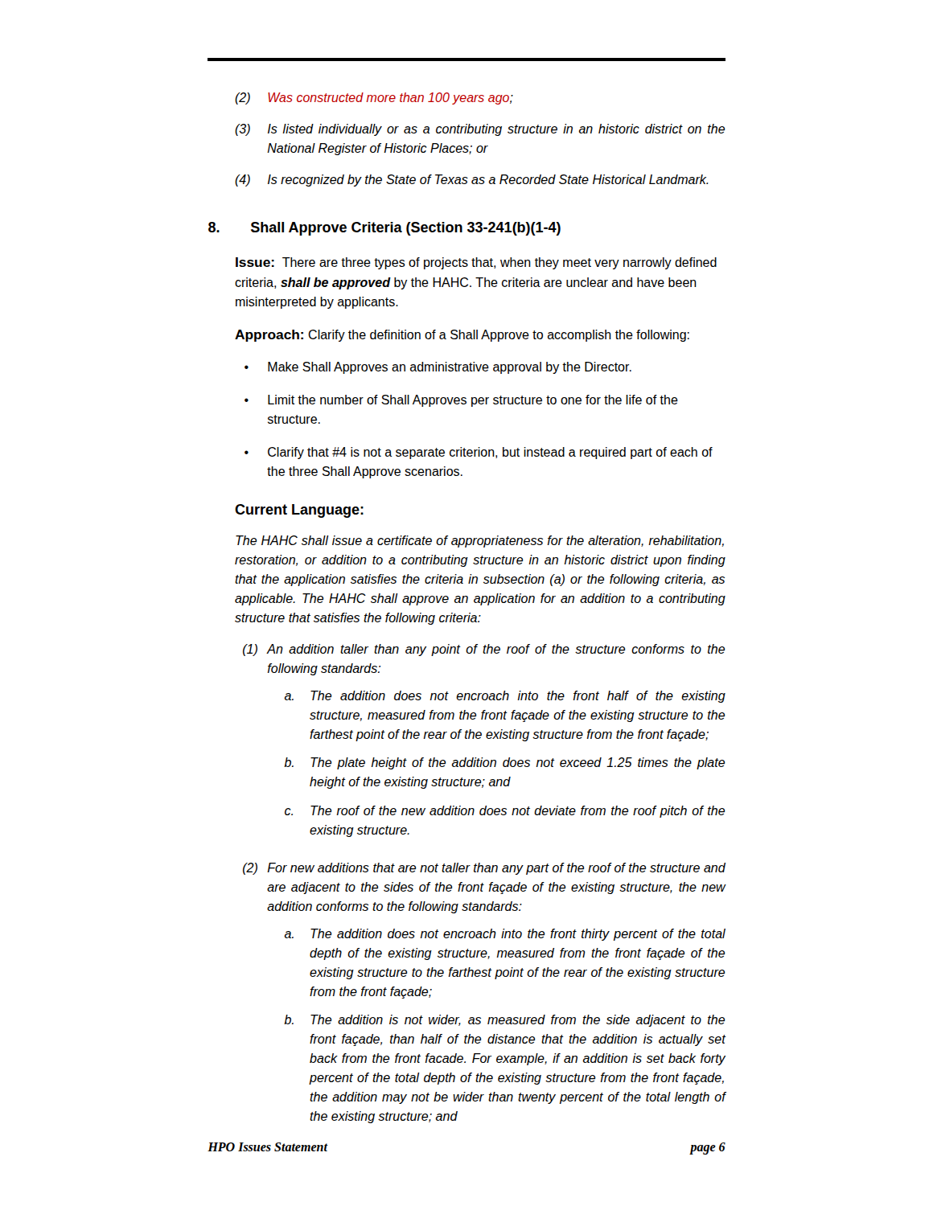(2)
Was constructed more than 100 years ago;
(3)
Is listed individually or as a contributing structure in an historic district on the National Register of Historic Places; or
(4)
Is recognized by the State of Texas as a Recorded State Historical Landmark.
8.
Shall Approve Criteria (Section 33-241(b)(1-4)
Issue: There are three types of projects that, when they meet very narrowly defined criteria, shall be approved by the HAHC. The criteria are unclear and have been misinterpreted by applicants.
Approach: Clarify the definition of a Shall Approve to accomplish the following:
•Make Shall Approves an administrative approval by the Director.
•Limit the number of Shall Approves per structure to one for the life of the structure.
•Clarify that #4 is not a separate criterion, but instead a required part of each of the three Shall Approve scenarios.
Current Language:
The HAHC shall issue a certificate of appropriateness for the alteration, rehabilitation, restoration, or addition to a contributing structure in an historic district upon finding that the application satisfies the criteria in subsection (a) or the following criteria, as applicable. The HAHC shall approve an application for an addition to a contributing structure that satisfies the following criteria:
(1)
An addition taller than any point of the roof of the structure conforms to the following standards:
a.
The addition does not encroach into the front half of the existing structure, measured from the front façade of the existing structure to the farthest point of the rear of the existing structure from the front façade;
b.
The plate height of the addition does not exceed 1.25 times the plate height of the existing structure; and
c.
The roof of the new addition does not deviate from the roof pitch of the existing structure.
(2)
For new additions that are not taller than any part of the roof of the structure and are adjacent to the sides of the front façade of the existing structure, the new addition conforms to the following standards:
a.
The addition does not encroach into the front thirty percent of the total depth of the existing structure, measured from the front façade of the existing structure to the farthest point of the rear of the existing structure from the front façade;
b.
The addition is not wider, as measured from the side adjacent to the front façade, than half of the distance that the addition is actually set back from the front facade. For example, if an addition is set back forty percent of the total depth of the existing structure from the front façade, the addition may not be wider than twenty percent of the total length of the existing structure; and
HPO Issues Statement
page 6